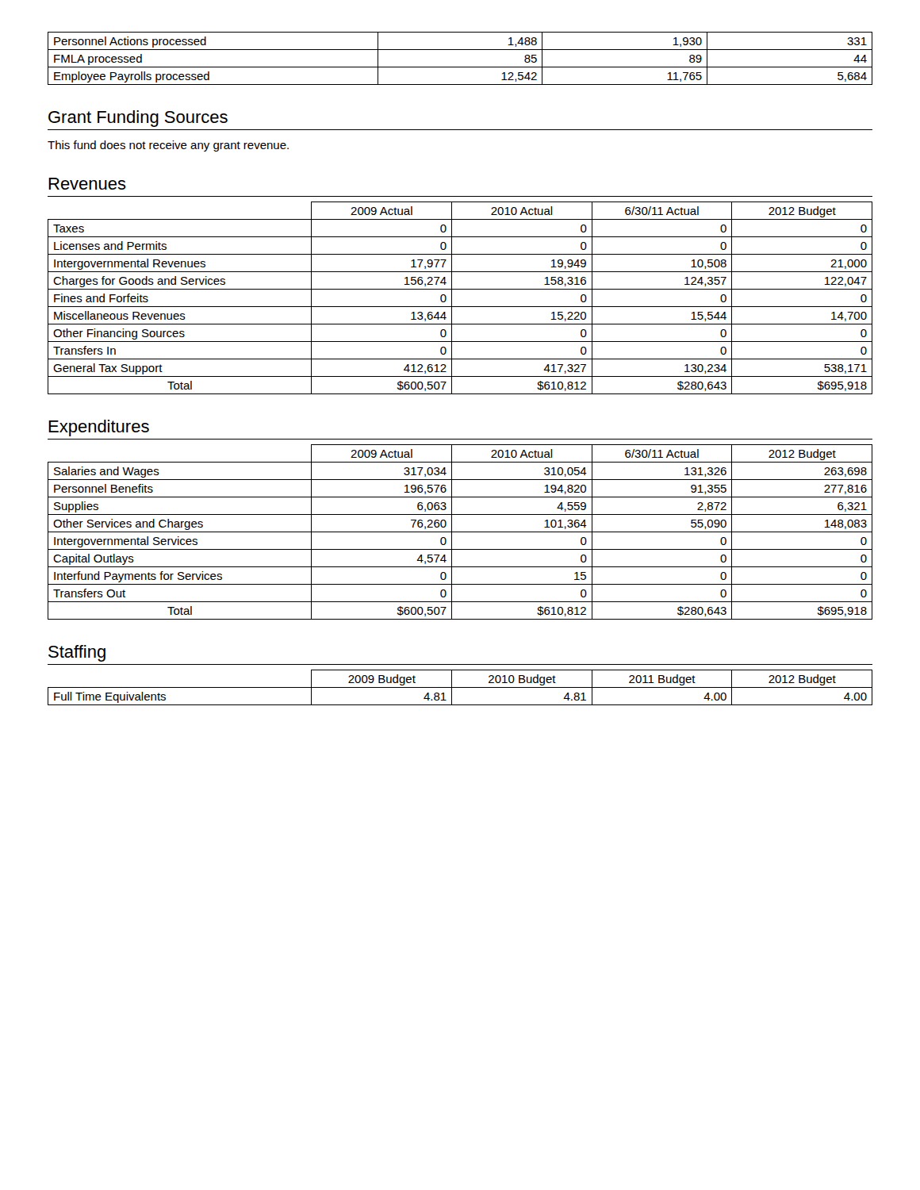| Personnel Actions processed | 1,488 | 1,930 | 331 |
| FMLA processed | 85 | 89 | 44 |
| Employee Payrolls processed | 12,542 | 11,765 | 5,684 |
Grant Funding Sources
This fund does not receive any grant revenue.
Revenues
| | 2009 Actual | 2010 Actual | 6/30/11 Actual | 2012 Budget |
| Taxes | 0 | 0 | 0 | 0 |
| Licenses and Permits | 0 | 0 | 0 | 0 |
| Intergovernmental Revenues | 17,977 | 19,949 | 10,508 | 21,000 |
| Charges for Goods and Services | 156,274 | 158,316 | 124,357 | 122,047 |
| Fines and Forfeits | 0 | 0 | 0 | 0 |
| Miscellaneous Revenues | 13,644 | 15,220 | 15,544 | 14,700 |
| Other Financing Sources | 0 | 0 | 0 | 0 |
| Transfers In | 0 | 0 | 0 | 0 |
| General Tax Support | 412,612 | 417,327 | 130,234 | 538,171 |
| Total | $600,507 | $610,812 | $280,643 | $695,918 |
Expenditures
| | 2009 Actual | 2010 Actual | 6/30/11 Actual | 2012 Budget |
| Salaries and Wages | 317,034 | 310,054 | 131,326 | 263,698 |
| Personnel Benefits | 196,576 | 194,820 | 91,355 | 277,816 |
| Supplies | 6,063 | 4,559 | 2,872 | 6,321 |
| Other Services and Charges | 76,260 | 101,364 | 55,090 | 148,083 |
| Intergovernmental Services | 0 | 0 | 0 | 0 |
| Capital Outlays | 4,574 | 0 | 0 | 0 |
| Interfund Payments for Services | 0 | 15 | 0 | 0 |
| Transfers Out | 0 | 0 | 0 | 0 |
| Total | $600,507 | $610,812 | $280,643 | $695,918 |
Staffing
| | 2009 Budget | 2010 Budget | 2011 Budget | 2012 Budget |
| Full Time Equivalents | 4.81 | 4.81 | 4.00 | 4.00 |